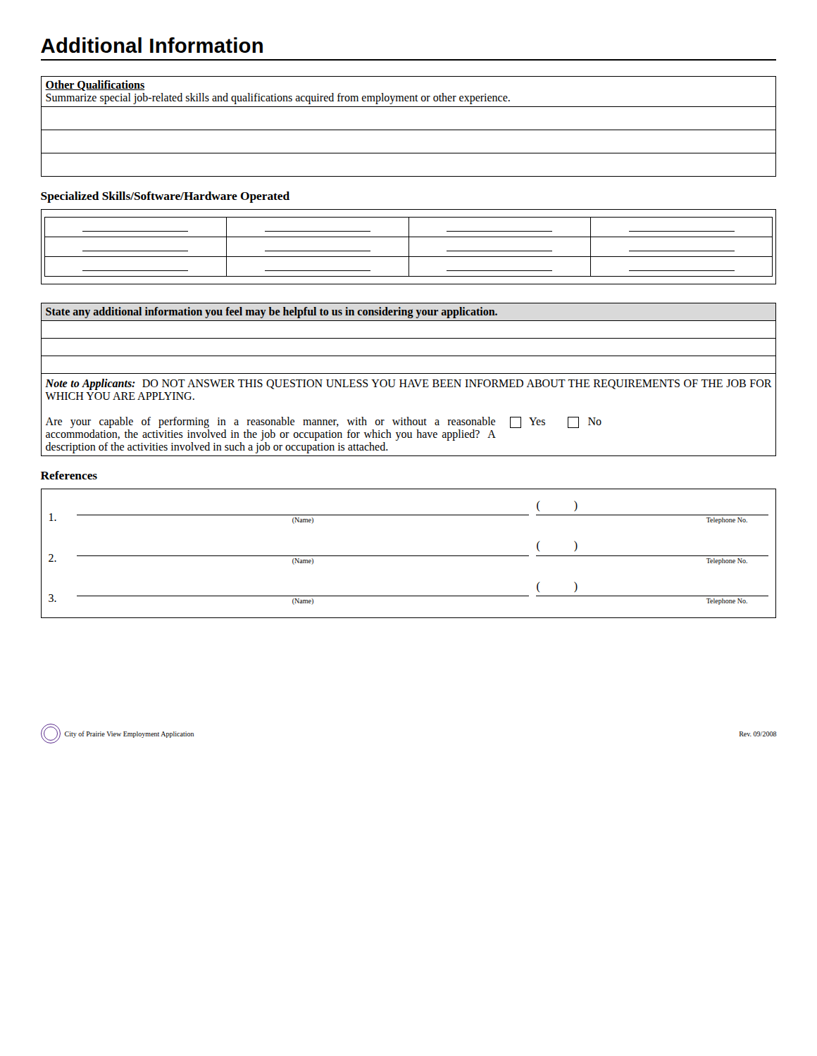Additional Information
| Other Qualifications Summarize special job-related skills and qualifications acquired from employment or other experience. |
Specialized Skills/Software/Hardware Operated
| State any additional information you feel may be helpful to us in considering your application. |
| Note to Applicants: DO NOT ANSWER THIS QUESTION UNLESS YOU HAVE BEEN INFORMED ABOUT THE REQUIREMENTS OF THE JOB FOR WHICH YOU ARE APPLYING. / Are your capable of performing in a reasonable manner, with or without a reasonable accommodation, the activities involved in the job or occupation for which you have applied? A description of the activities involved in such a job or occupation is attached. / Yes No / |
References
| / 1. / (Name) / ( ) Telephone No. / / 2. / (Name) / ( ) Telephone No. / / 3. / (Name) / ( ) Telephone No. / |
City of Prairie View Employment Application
Rev. 09/2008